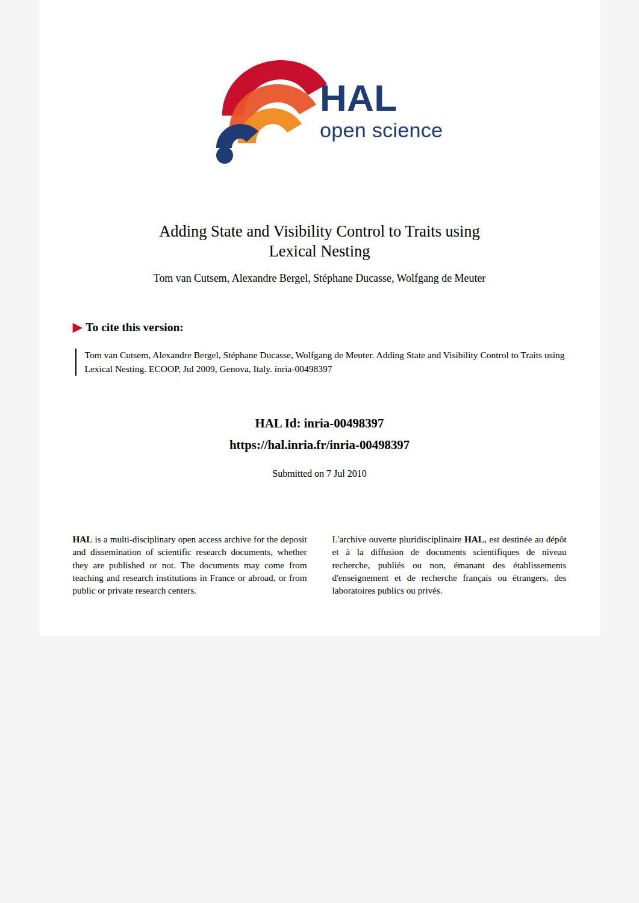HAL open science
Adding State and Visibility Control to Traits using
Lexical Nesting
Tom van Cutsem, Alexandre Bergel, Stéphane Ducasse, Wolfgang de Meuter
▶To cite this version:
Tom van Cutsem, Alexandre Bergel, Stéphane Ducasse, Wolfgang de Meuter. Adding State and Visibility Control to Traits using Lexical Nesting. ECOOP, Jul 2009, Genova, Italy. inria-00498397
HAL Id: inria-00498397
https://hal.inria.fr/inria-00498397
Submitted on 7 Jul 2010
HAL is a multi-disciplinary open access archive for the deposit and dissemination of scientific research documents, whether they are published or not. The documents may come from teaching and research institutions in France or abroad, or from public or private research centers.
L'archive ouverte pluridisciplinaire HAL, est destinée au dépôt et à la diffusion de documents scientifiques de niveau recherche, publiés ou non, émanant des établissements d'enseignement et de recherche français ou étrangers, des laboratoires publics ou privés.